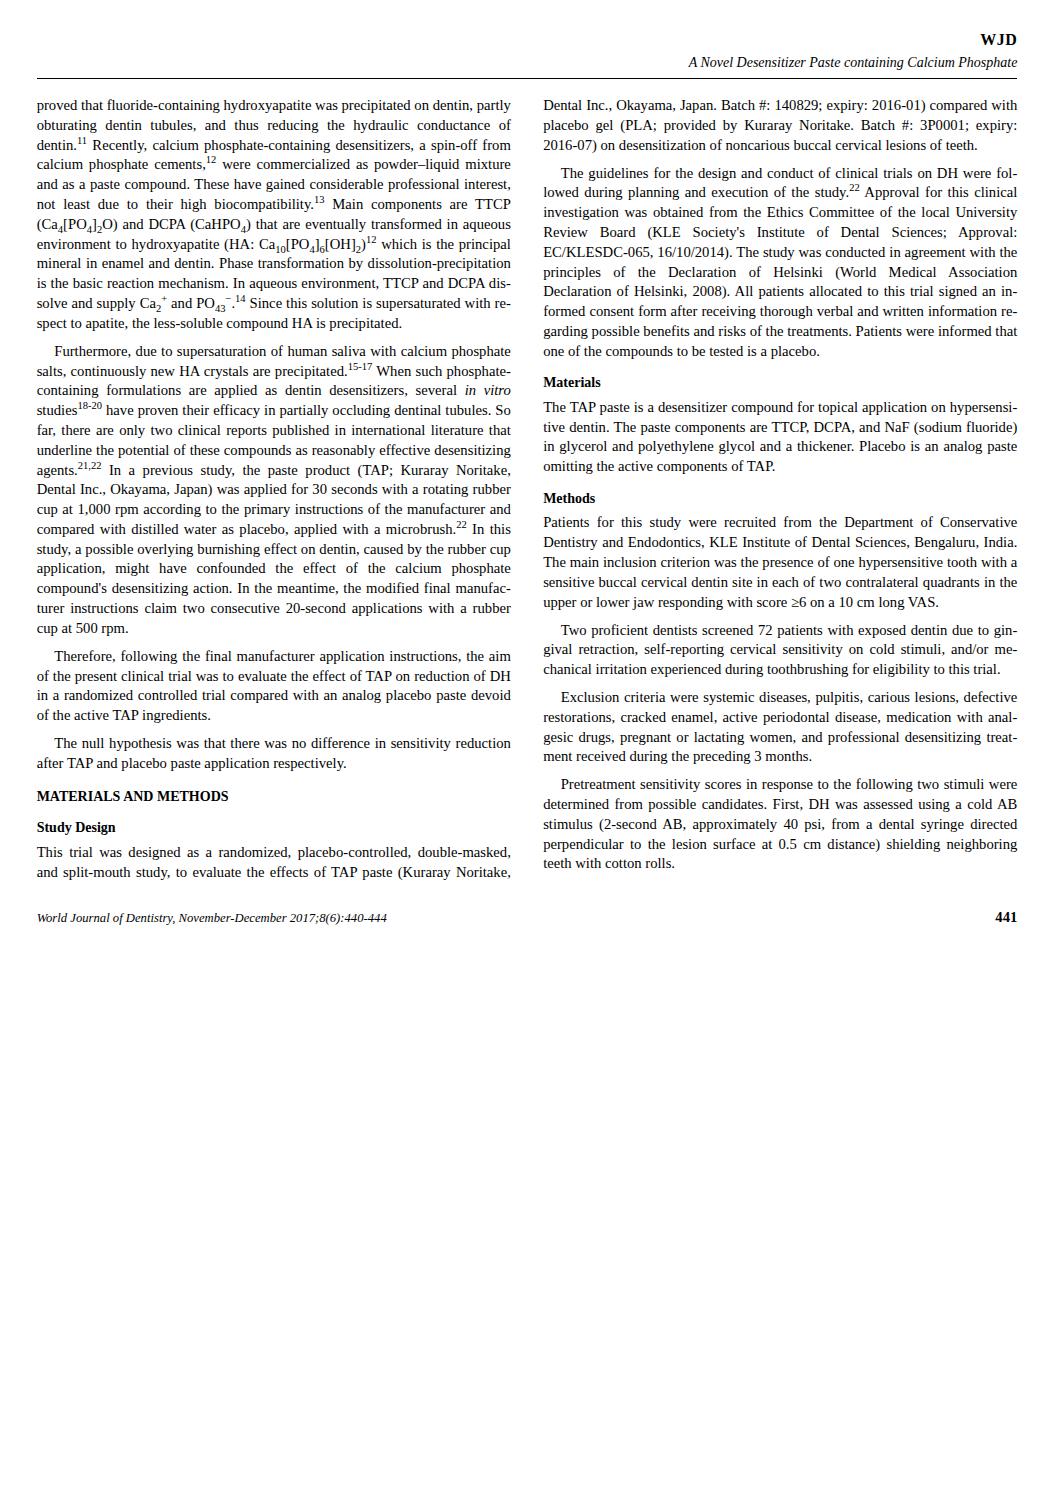WJD
A Novel Desensitizer Paste containing Calcium Phosphate
proved that fluoride-containing hydroxyapatite was precipitated on dentin, partly obturating dentin tubules, and thus reducing the hydraulic conductance of dentin.11 Recently, calcium phosphate-containing desensitizers, a spin-off from calcium phosphate cements,12 were commercialized as powder–liquid mixture and as a paste compound. These have gained considerable professional interest, not least due to their high biocompatibility.13 Main components are TTCP (Ca4[PO4]2O) and DCPA (CaHPO4) that are eventually transformed in aqueous environment to hydroxyapatite (HA: Ca10[PO4]6[OH]2)12 which is the principal mineral in enamel and dentin. Phase transformation by dissolution-precipitation is the basic reaction mechanism. In aqueous environment, TTCP and DCPA dissolve and supply Ca2+ and PO43−.14 Since this solution is supersaturated with respect to apatite, the less-soluble compound HA is precipitated.
Furthermore, due to supersaturation of human saliva with calcium phosphate salts, continuously new HA crystals are precipitated.15-17 When such phosphate-containing formulations are applied as dentin desensitizers, several in vitro studies18-20 have proven their efficacy in partially occluding dentinal tubules. So far, there are only two clinical reports published in international literature that underline the potential of these compounds as reasonably effective desensitizing agents.21,22 In a previous study, the paste product (TAP; Kuraray Noritake, Dental Inc., Okayama, Japan) was applied for 30 seconds with a rotating rubber cup at 1,000 rpm according to the primary instructions of the manufacturer and compared with distilled water as placebo, applied with a microbrush.22 In this study, a possible overlying burnishing effect on dentin, caused by the rubber cup application, might have confounded the effect of the calcium phosphate compound's desensitizing action. In the meantime, the modified final manufacturer instructions claim two consecutive 20-second applications with a rubber cup at 500 rpm.
Therefore, following the final manufacturer application instructions, the aim of the present clinical trial was to evaluate the effect of TAP on reduction of DH in a randomized controlled trial compared with an analog placebo paste devoid of the active TAP ingredients.
The null hypothesis was that there was no difference in sensitivity reduction after TAP and placebo paste application respectively.
Materials and Methods
Study Design
This trial was designed as a randomized, placebo-controlled, double-masked, and split-mouth study, to evaluate the effects of TAP paste (Kuraray Noritake, Dental Inc., Okayama, Japan. Batch #: 140829; expiry: 2016-01) compared with placebo gel (PLA; provided by Kuraray Noritake. Batch #: 3P0001; expiry: 2016-07) on desensitization of noncarious buccal cervical lesions of teeth.
The guidelines for the design and conduct of clinical trials on DH were followed during planning and execution of the study.22 Approval for this clinical investigation was obtained from the Ethics Committee of the local University Review Board (KLE Society's Institute of Dental Sciences; Approval: EC/KLESDC-065, 16/10/2014). The study was conducted in agreement with the principles of the Declaration of Helsinki (World Medical Association Declaration of Helsinki, 2008). All patients allocated to this trial signed an informed consent form after receiving thorough verbal and written information regarding possible benefits and risks of the treatments. Patients were informed that one of the compounds to be tested is a placebo.
Materials
The TAP paste is a desensitizer compound for topical application on hypersensitive dentin. The paste components are TTCP, DCPA, and NaF (sodium fluoride) in glycerol and polyethylene glycol and a thickener. Placebo is an analog paste omitting the active components of TAP.
Methods
Patients for this study were recruited from the Department of Conservative Dentistry and Endodontics, KLE Institute of Dental Sciences, Bengaluru, India. The main inclusion criterion was the presence of one hypersensitive tooth with a sensitive buccal cervical dentin site in each of two contralateral quadrants in the upper or lower jaw responding with score ≥6 on a 10 cm long VAS.
Two proficient dentists screened 72 patients with exposed dentin due to gingival retraction, self-reporting cervical sensitivity on cold stimuli, and/or mechanical irritation experienced during toothbrushing for eligibility to this trial.
Exclusion criteria were systemic diseases, pulpitis, carious lesions, defective restorations, cracked enamel, active periodontal disease, medication with analgesic drugs, pregnant or lactating women, and professional desensitizing treatment received during the preceding 3 months.
Pretreatment sensitivity scores in response to the following two stimuli were determined from possible candidates. First, DH was assessed using a cold AB stimulus (2-second AB, approximately 40 psi, from a dental syringe directed perpendicular to the lesion surface at 0.5 cm distance) shielding neighboring teeth with cotton rolls.
World Journal of Dentistry, November-December 2017;8(6):440-444 441